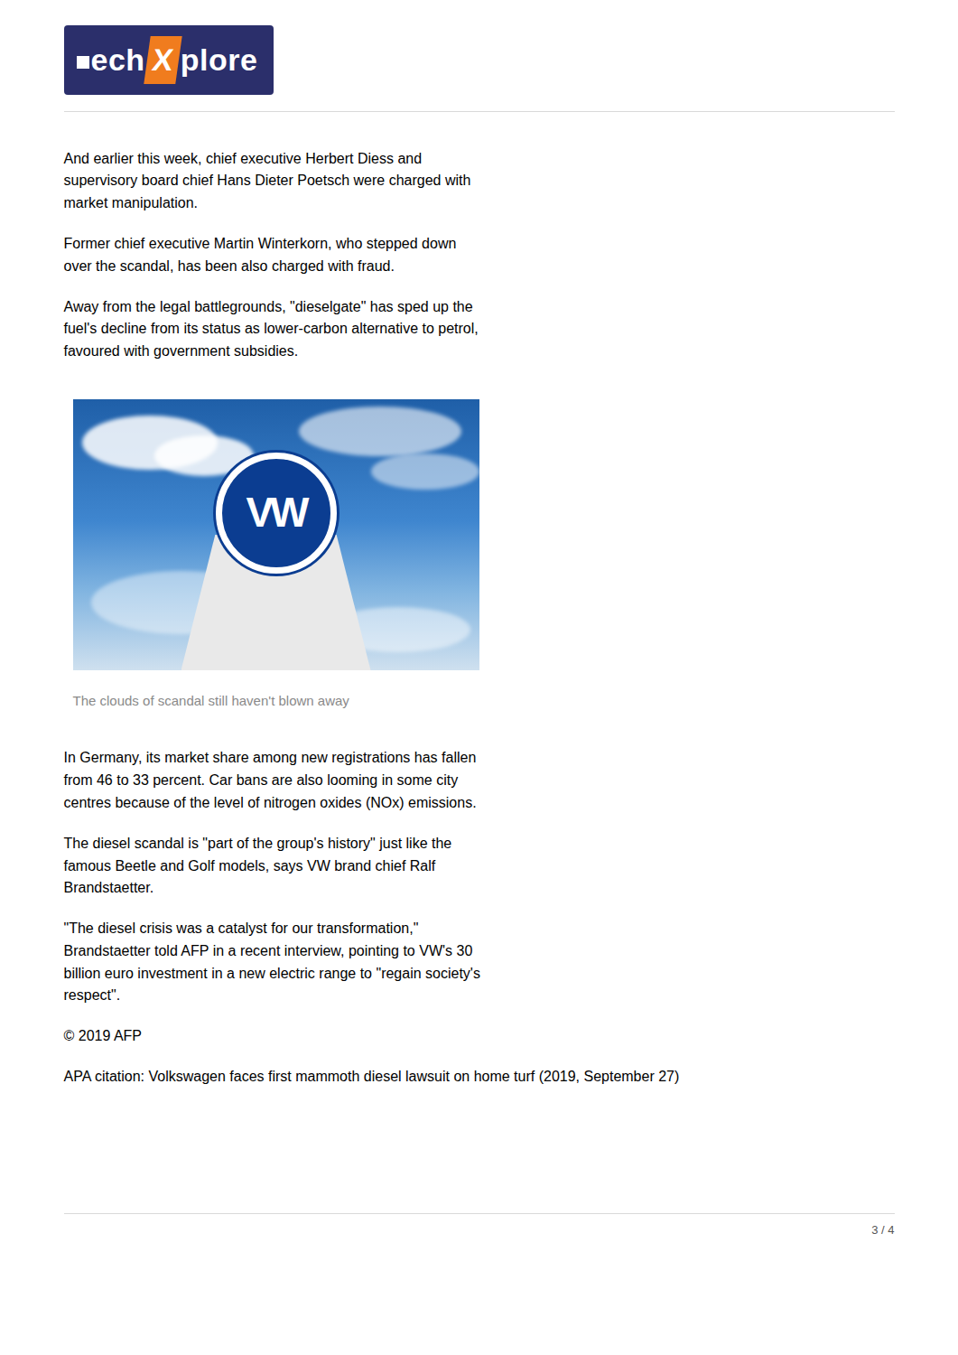echXplore
And earlier this week, chief executive Herbert Diess and supervisory board chief Hans Dieter Poetsch were charged with market manipulation.
Former chief executive Martin Winterkorn, who stepped down over the scandal, has been also charged with fraud.
Away from the legal battlegrounds, "dieselgate" has sped up the fuel's decline from its status as lower-carbon alternative to petrol, favoured with government subsidies.
VW
The clouds of scandal still haven't blown away
In Germany, its market share among new registrations has fallen from 46 to 33 percent. Car bans are also looming in some city centres because of the level of nitrogen oxides (NOx) emissions.
The diesel scandal is "part of the group's history" just like the famous Beetle and Golf models, says VW brand chief Ralf Brandstaetter.
"The diesel crisis was a catalyst for our transformation," Brandstaetter told AFP in a recent interview, pointing to VW's 30 billion euro investment in a new electric range to "regain society's respect".
© 2019 AFP
APA citation: Volkswagen faces first mammoth diesel lawsuit on home turf (2019, September 27)
3 / 4